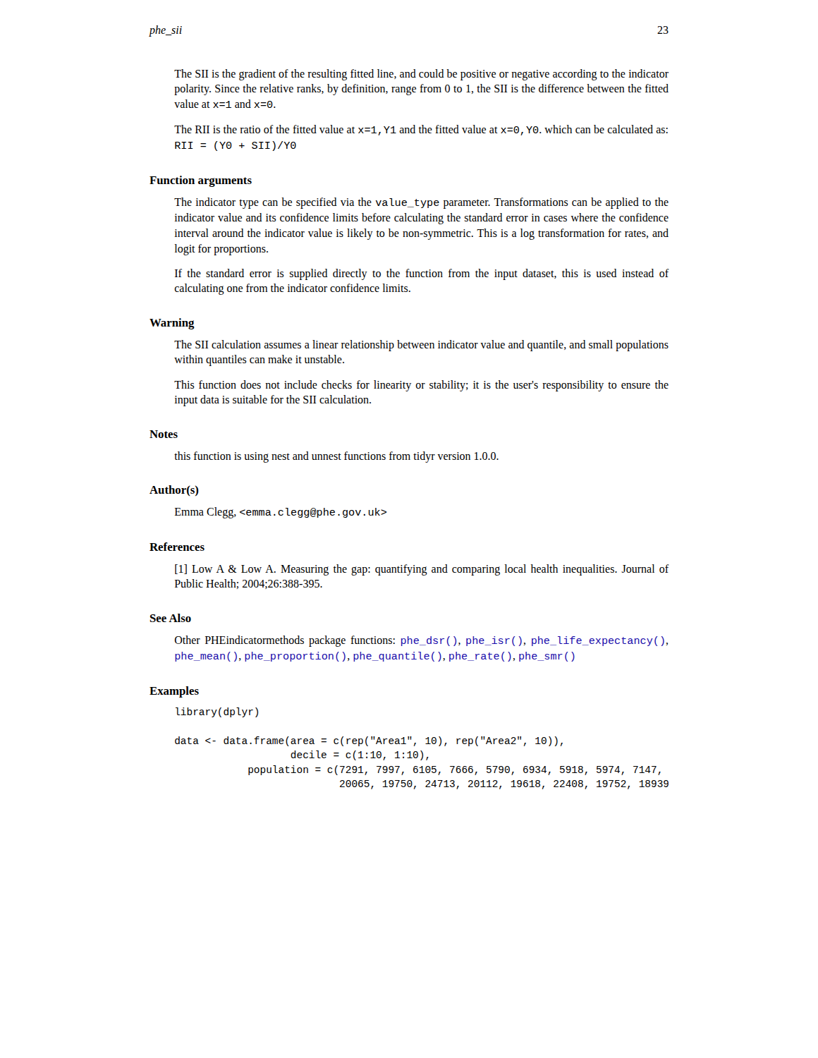phe_sii 23
The SII is the gradient of the resulting fitted line, and could be positive or negative according to the indicator polarity. Since the relative ranks, by definition, range from 0 to 1, the SII is the difference between the fitted value at x=1 and x=0.
The RII is the ratio of the fitted value at x=1,Y1 and the fitted value at x=0,Y0. which can be calculated as: RII = (Y0 + SII)/Y0
Function arguments
The indicator type can be specified via the value_type parameter. Transformations can be applied to the indicator value and its confidence limits before calculating the standard error in cases where the confidence interval around the indicator value is likely to be non-symmetric. This is a log transformation for rates, and logit for proportions.
If the standard error is supplied directly to the function from the input dataset, this is used instead of calculating one from the indicator confidence limits.
Warning
The SII calculation assumes a linear relationship between indicator value and quantile, and small populations within quantiles can make it unstable.
This function does not include checks for linearity or stability; it is the user's responsibility to ensure the input data is suitable for the SII calculation.
Notes
this function is using nest and unnest functions from tidyr version 1.0.0.
Author(s)
Emma Clegg, <emma.clegg@phe.gov.uk>
References
[1] Low A & Low A. Measuring the gap: quantifying and comparing local health inequalities. Journal of Public Health; 2004;26:388-395.
See Also
Other PHEindicatormethods package functions: phe_dsr(), phe_isr(), phe_life_expectancy(), phe_mean(), phe_proportion(), phe_quantile(), phe_rate(), phe_smr()
Examples
library(dplyr)

data <- data.frame(area = c(rep("Area1", 10), rep("Area2", 10)),
                   decile = c(1:10, 1:10),
            population = c(7291, 7997, 6105, 7666, 5790, 6934, 5918, 5974, 7147, 7534, 21675,
                           20065, 19750, 24713, 20112, 19618, 22408, 19752, 18939, 19312),